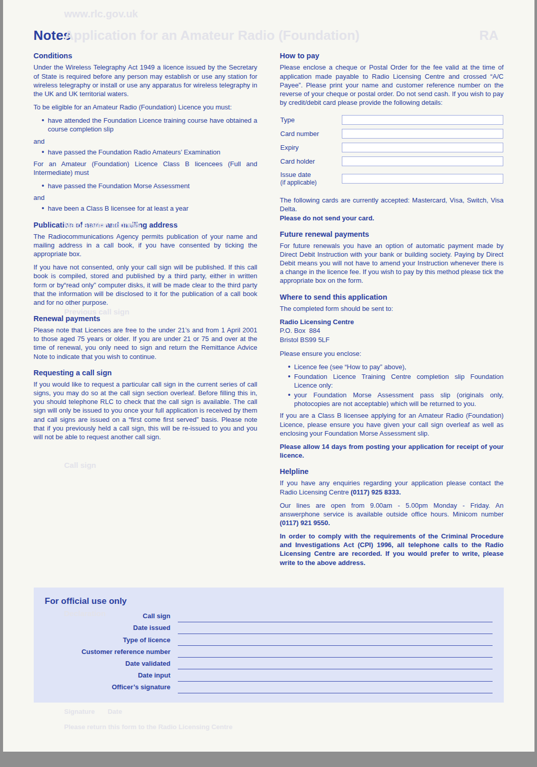www.rlc.gov.uk
Application for an Amateur Radio (Foundation)
RA
Main station address
Previous call sign
Call sign
Declaration
Signature Date
Please return this form to the Radio Licensing Centre
Notes
Conditions
Under the Wireless Telegraphy Act 1949 a licence issued by the Secretary of State is required before any person may establish or use any station for wireless telegraphy or install or use any apparatus for wireless telegraphy in the UK and UK territorial waters.
To be eligible for an Amateur Radio (Foundation) Licence you must:
have attended the Foundation Licence training course have obtained a course completion slip
and
have passed the Foundation Radio Amateurs’ Examination
For an Amateur (Foundation) Licence Class B licencees (Full and Intermediate) must
have passed the Foundation Morse Assessment
and
have been a Class B licensee for at least a year
Publication of name and mailing address
The Radiocommunications Agency permits publication of your name and mailing address in a call book, if you have consented by ticking the appropriate box.
If you have not consented, only your call sign will be published. If this call book is compiled, stored and published by a third party, either in written form or by“read only” computer disks, it will be made clear to the third party that the information will be disclosed to it for the publication of a call book and for no other purpose.
Renewal payments
Please note that Licences are free to the under 21’s and from 1 April 2001 to those aged 75 years or older. If you are under 21 or 75 and over at the time of renewal, you only need to sign and return the Remittance Advice Note to indicate that you wish to continue.
Requesting a call sign
If you would like to request a particular call sign in the current series of call signs, you may do so at the call sign section overleaf. Before filling this in, you should telephone RLC to check that the call sign is available. The call sign will only be issued to you once your full application is received by them and call signs are issued on a “first come first served” basis. Please note that if you previously held a call sign, this will be re-issued to you and you will not be able to request another call sign.
How to pay
Please enclose a cheque or Postal Order for the fee valid at the time of application made payable to Radio Licensing Centre and crossed “A/C Payee”. Please print your name and customer reference number on the reverse of your cheque or postal order. Do not send cash. If you wish to pay by credit/debit card please provide the following details:
| Type | |
| Card number | |
| Expiry | |
| Card holder | |
| Issue date (if applicable) | |
The following cards are currently accepted: Mastercard, Visa, Switch, Visa Delta.
Please do not send your card.
Future renewal payments
For future renewals you have an option of automatic payment made by Direct Debit Instruction with your bank or building society. Paying by Direct Debit means you will not have to amend your Instruction whenever there is a change in the licence fee. If you wish to pay by this method please tick the appropriate box on the form.
Where to send this application
The completed form should be sent to:
Radio Licensing Centre
P.O. Box 884
Bristol BS99 5LF
Please ensure you enclose:
Licence fee (see “How to pay” above),
Foundation Licence Training Centre completion slip Foundation Licence only:
your Foundation Morse Assessment pass slip (originals only, photocopies are not acceptable) which will be returned to you.
If you are a Class B licensee applying for an Amateur Radio (Foundation) Licence, please ensure you have given your call sign overleaf as well as enclosing your Foundation Morse Assessment slip.
Please allow 14 days from posting your application for receipt of your licence.
Helpline
If you have any enquiries regarding your application please contact the Radio Licensing Centre (0117) 925 8333.
Our lines are open from 9.00am - 5.00pm Monday - Friday. An answerphone service is available outside office hours. Minicom number (0117) 921 9550.
In order to comply with the requirements of the Criminal Procedure and Investigations Act (CPI) 1996, all telephone calls to the Radio Licensing Centre are recorded. If you would prefer to write, please write to the above address.
For official use only
| Call sign | |
| Date issued | |
| Type of licence | |
| Customer reference number | |
| Date validated | |
| Date input | |
| Officer’s signature | |